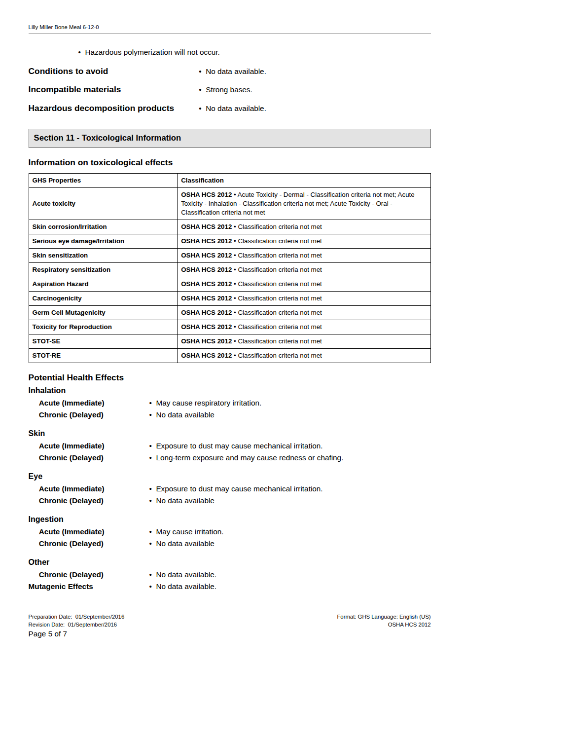Lilly Miller Bone Meal 6-12-0
Hazardous polymerization will not occur.
Conditions to avoid
No data available.
Incompatible materials
Strong bases.
Hazardous decomposition products
No data available.
Section 11 - Toxicological Information
Information on toxicological effects
| GHS Properties | Classification |
| --- | --- |
| Acute toxicity | OSHA HCS 2012 • Acute Toxicity - Dermal - Classification criteria not met; Acute Toxicity - Inhalation - Classification criteria not met; Acute Toxicity - Oral - Classification criteria not met |
| Skin corrosion/Irritation | OSHA HCS 2012 • Classification criteria not met |
| Serious eye damage/Irritation | OSHA HCS 2012 • Classification criteria not met |
| Skin sensitization | OSHA HCS 2012 • Classification criteria not met |
| Respiratory sensitization | OSHA HCS 2012 • Classification criteria not met |
| Aspiration Hazard | OSHA HCS 2012 • Classification criteria not met |
| Carcinogenicity | OSHA HCS 2012 • Classification criteria not met |
| Germ Cell Mutagenicity | OSHA HCS 2012 • Classification criteria not met |
| Toxicity for Reproduction | OSHA HCS 2012 • Classification criteria not met |
| STOT-SE | OSHA HCS 2012 • Classification criteria not met |
| STOT-RE | OSHA HCS 2012 • Classification criteria not met |
Potential Health Effects
Inhalation
Acute (Immediate)
May cause respiratory irritation.
Chronic (Delayed)
No data available
Skin
Acute (Immediate)
Exposure to dust may cause mechanical irritation.
Chronic (Delayed)
Long-term exposure and may cause redness or chafing.
Eye
Acute (Immediate)
Exposure to dust may cause mechanical irritation.
Chronic (Delayed)
No data available
Ingestion
Acute (Immediate)
May cause irritation.
Chronic (Delayed)
No data available
Other
Chronic (Delayed)
No data available.
Mutagenic Effects
No data available.
Preparation Date: 01/September/2016
Revision Date: 01/September/2016
Format: GHS Language: English (US)
OSHA HCS 2012
Page 5 of 7